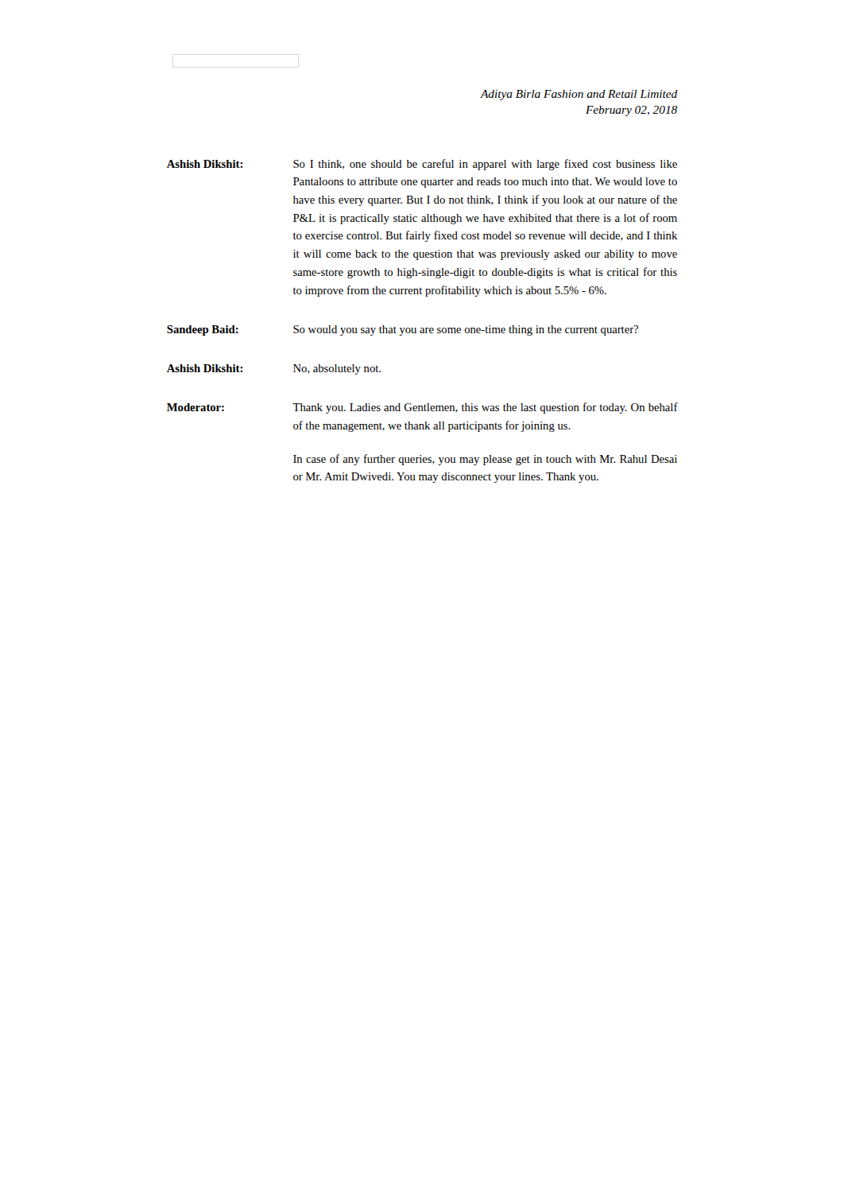Aditya Birla Fashion and Retail Limited
February 02, 2018
Ashish Dikshit:
So I think, one should be careful in apparel with large fixed cost business like Pantaloons to attribute one quarter and reads too much into that. We would love to have this every quarter. But I do not think, I think if you look at our nature of the P&L it is practically static although we have exhibited that there is a lot of room to exercise control. But fairly fixed cost model so revenue will decide, and I think it will come back to the question that was previously asked our ability to move same-store growth to high-single-digit to double-digits is what is critical for this to improve from the current profitability which is about 5.5% - 6%.
Sandeep Baid:
So would you say that you are some one-time thing in the current quarter?
Ashish Dikshit:
No, absolutely not.
Moderator:
Thank you. Ladies and Gentlemen, this was the last question for today. On behalf of the management, we thank all participants for joining us.
In case of any further queries, you may please get in touch with Mr. Rahul Desai or Mr. Amit Dwivedi. You may disconnect your lines. Thank you.